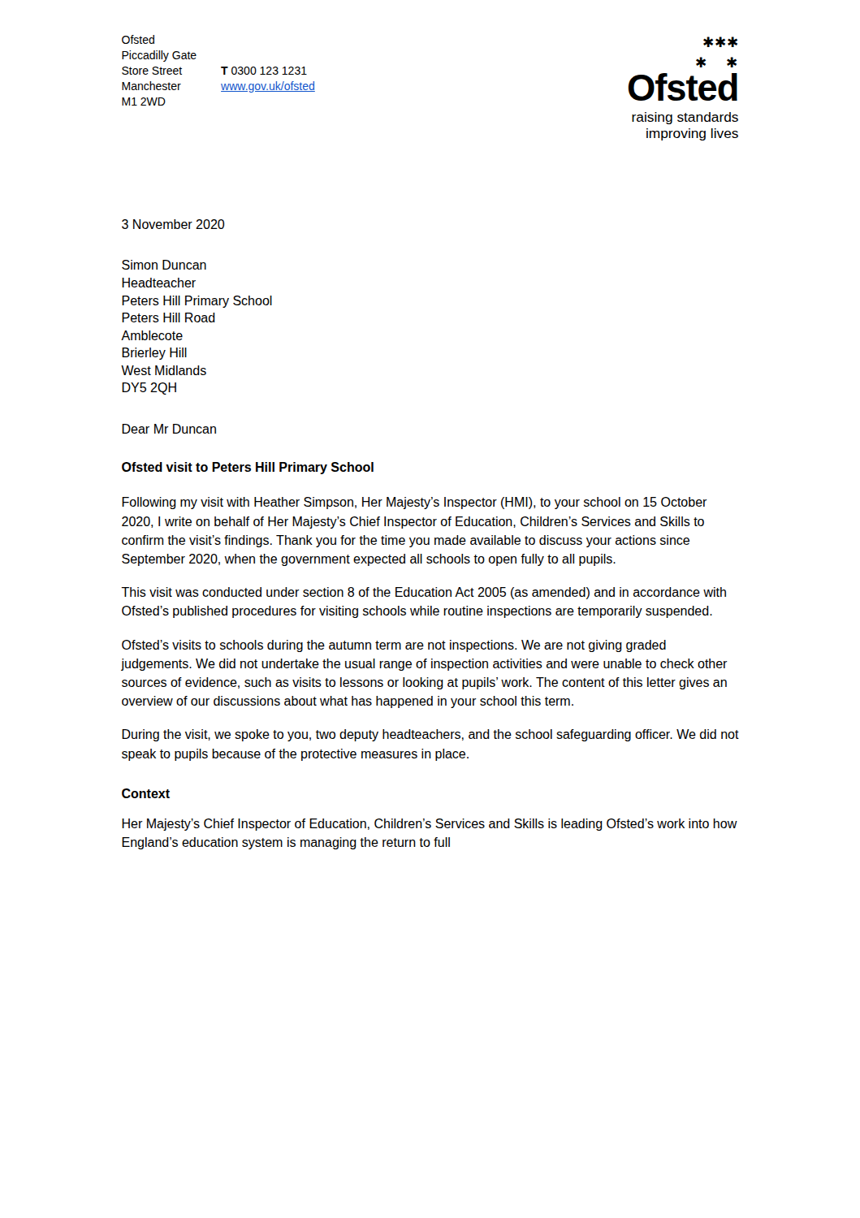Ofsted
Piccadilly Gate
Store Street
Manchester
M1 2WD
T 0300 123 1231
www.gov.uk/ofsted
✱✱✱
✱ ✱
Ofsted
raising standards
improving lives
3 November 2020
Simon Duncan
Headteacher
Peters Hill Primary School
Peters Hill Road
Amblecote
Brierley Hill
West Midlands
DY5 2QH
Dear Mr Duncan
Ofsted visit to Peters Hill Primary School
Following my visit with Heather Simpson, Her Majesty’s Inspector (HMI), to your school on 15 October 2020, I write on behalf of Her Majesty’s Chief Inspector of Education, Children’s Services and Skills to confirm the visit’s findings. Thank you for the time you made available to discuss your actions since September 2020, when the government expected all schools to open fully to all pupils.
This visit was conducted under section 8 of the Education Act 2005 (as amended) and in accordance with Ofsted’s published procedures for visiting schools while routine inspections are temporarily suspended.
Ofsted’s visits to schools during the autumn term are not inspections. We are not giving graded judgements. We did not undertake the usual range of inspection activities and were unable to check other sources of evidence, such as visits to lessons or looking at pupils’ work. The content of this letter gives an overview of our discussions about what has happened in your school this term.
During the visit, we spoke to you, two deputy headteachers, and the school safeguarding officer. We did not speak to pupils because of the protective measures in place.
Context
Her Majesty’s Chief Inspector of Education, Children’s Services and Skills is leading Ofsted’s work into how England’s education system is managing the return to full